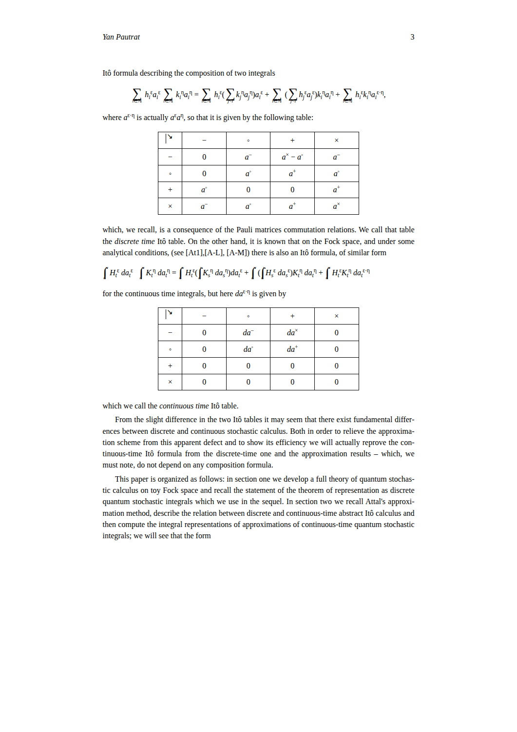Yan Pautrat 3
Itô formula describing the composition of two integrals
∑i∈ℕ hiεaiε ∑i∈ℕ kiηaiη = ∑i∈ℕ hiε(∑j<i kjηajη)aiε + ∑i∈ℕ (∑j<i hjεajε)kiηaiη + ∑i∈ℕ hiεkiηaiε·η,
where aε·η is actually aεaη, so that it is given by the following table:
| ↘ | − | ◦ | + | × |
| − | 0 | a − | a × − a ◦ | a − |
| ◦ | 0 | a ◦ | a + | a ◦ |
| + | a ◦ | 0 | 0 | a + |
| × | a − | a ◦ | a + | a × |
which, we recall, is a consequence of the Pauli matrices commutation relations. We call that table the discrete time Itô table. On the other hand, it is known that on the Fock space, and under some analytical conditions, (see [At1],[A-L], [A-M]) there is also an Itô formula, of similar form
∞∫0 Htε datε ∞∫0 Ktη datη = ∞∫0 Htε(t∫0 Ksη dasη)datε + ∞∫0 (t∫0 Hsε dasε)Ktη datη + ∞∫0 HtεKtη datε·η
for the continuous time integrals, but here daε·η is given by
| ↘ | − | ◦ | + | × |
| − | 0 | da − | da × | 0 |
| ◦ | 0 | da ◦ | da + | 0 |
| + | 0 | 0 | 0 | 0 |
| × | 0 | 0 | 0 | 0 |
which we call the continuous time Itô table.
From the slight difference in the two Itô tables it may seem that there exist fundamental differences between discrete and continuous stochastic calculus. Both in order to relieve the approximation scheme from this apparent defect and to show its efficiency we will actually reprove the continuous-time Itô formula from the discrete-time one and the approximation results – which, we must note, do not depend on any composition formula.
This paper is organized as follows: in section one we develop a full theory of quantum stochastic calculus on toy Fock space and recall the statement of the theorem of representation as discrete quantum stochastic integrals which we use in the sequel. In section two we recall Attal's approximation method, describe the relation between discrete and continuous-time abstract Itô calculus and then compute the integral representations of approximations of continuous-time quantum stochastic integrals; we will see that the form